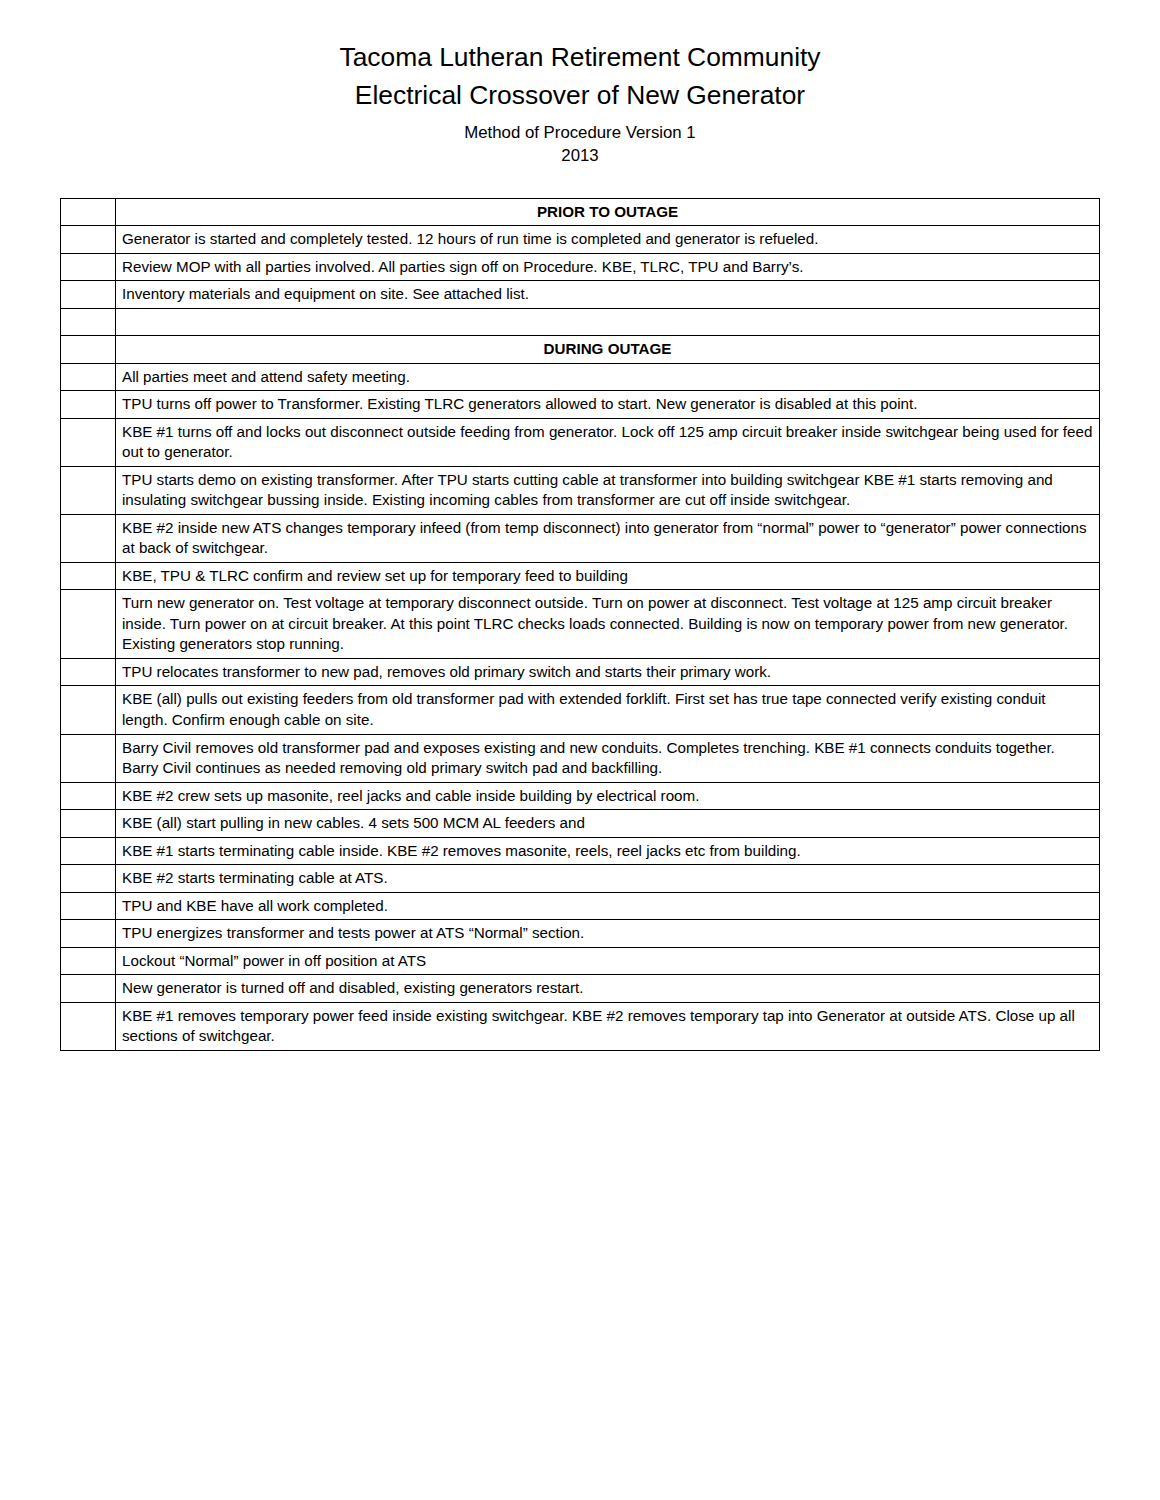Tacoma Lutheran Retirement Community
Electrical Crossover of New Generator
Method of Procedure Version 1
2013
| | PRIOR TO OUTAGE |
| | Generator is started and completely tested. 12 hours of run time is completed and generator is refueled. |
| | Review MOP with all parties involved. All parties sign off on Procedure. KBE, TLRC, TPU and Barry’s. |
| | Inventory materials and equipment on site. See attached list. |
| | DURING OUTAGE |
| | All parties meet and attend safety meeting. |
| | TPU turns off power to Transformer. Existing TLRC generators allowed to start. New generator is disabled at this point. |
| | KBE #1 turns off and locks out disconnect outside feeding from generator. Lock off 125 amp circuit breaker inside switchgear being used for feed out to generator. |
| | TPU starts demo on existing transformer. After TPU starts cutting cable at transformer into building switchgear KBE #1 starts removing and insulating switchgear bussing inside. Existing incoming cables from transformer are cut off inside switchgear. |
| | KBE #2 inside new ATS changes temporary infeed (from temp disconnect) into generator from “normal” power to “generator” power connections at back of switchgear. |
| | KBE, TPU & TLRC confirm and review set up for temporary feed to building |
| | Turn new generator on. Test voltage at temporary disconnect outside. Turn on power at disconnect. Test voltage at 125 amp circuit breaker inside. Turn power on at circuit breaker. At this point TLRC checks loads connected. Building is now on temporary power from new generator. Existing generators stop running. |
| | TPU relocates transformer to new pad, removes old primary switch and starts their primary work. |
| | KBE (all) pulls out existing feeders from old transformer pad with extended forklift. First set has true tape connected verify existing conduit length. Confirm enough cable on site. |
| | Barry Civil removes old transformer pad and exposes existing and new conduits. Completes trenching. KBE #1 connects conduits together. Barry Civil continues as needed removing old primary switch pad and backfilling. |
| | KBE #2 crew sets up masonite, reel jacks and cable inside building by electrical room. |
| | KBE (all) start pulling in new cables. 4 sets 500 MCM AL feeders and |
| | KBE #1 starts terminating cable inside. KBE #2 removes masonite, reels, reel jacks etc from building. |
| | KBE #2 starts terminating cable at ATS. |
| | TPU and KBE have all work completed. |
| | TPU energizes transformer and tests power at ATS “Normal” section. |
| | Lockout “Normal” power in off position at ATS |
| | New generator is turned off and disabled, existing generators restart. |
| | KBE #1 removes temporary power feed inside existing switchgear. KBE #2 removes temporary tap into Generator at outside ATS. Close up all sections of switchgear. |